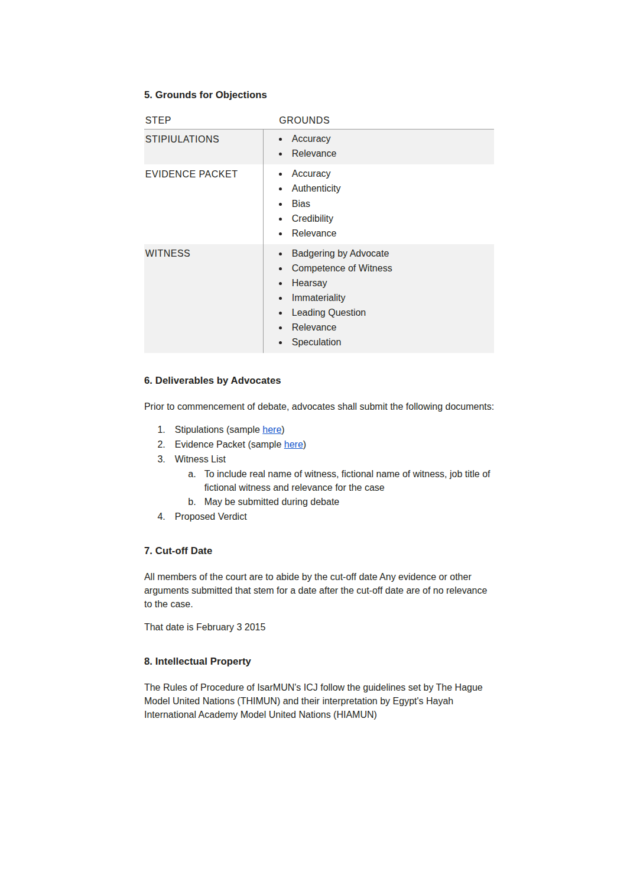5. Grounds for Objections
| STEP | GROUNDS |
| --- | --- |
| STIPIULATIONS | Accuracy Relevance |
| EVIDENCE PACKET | Accuracy Authenticity Bias Credibility Relevance |
| WITNESS | Badgering by Advocate Competence of Witness Hearsay Immateriality Leading Question Relevance Speculation |
6. Deliverables by Advocates
Prior to commencement of debate, advocates shall submit the following documents:
Stipulations (sample here)
Evidence Packet (sample here)
Witness List
To include real name of witness, fictional name of witness, job title of fictional witness and relevance for the case
May be submitted during debate
Proposed Verdict
7. Cut-off Date
All members of the court are to abide by the cut-off date Any evidence or other arguments submitted that stem for a date after the cut-off date are of no relevance to the case.
That date is February 3 2015
8. Intellectual Property
The Rules of Procedure of IsarMUN's ICJ follow the guidelines set by The Hague Model United Nations (THIMUN) and their interpretation by Egypt's Hayah International Academy Model United Nations (HIAMUN)